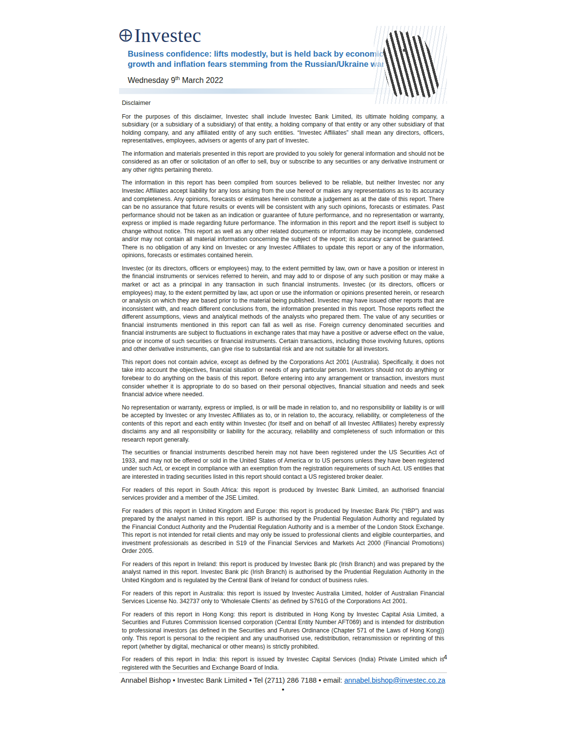⨁Investec
Business confidence: lifts modestly, but is held back by economic
growth and inflation fears stemming from the Russian/Ukraine war
Wednesday 9th March 2022
Disclaimer
For the purposes of this disclaimer, Investec shall include Investec Bank Limited, its ultimate holding company, a subsidiary (or a subsidiary of a subsidiary) of that entity, a holding company of that entity or any other subsidiary of that holding company, and any affiliated entity of any such entities. “Investec Affiliates” shall mean any directors, officers, representatives, employees, advisers or agents of any part of Investec.
The information and materials presented in this report are provided to you solely for general information and should not be considered as an offer or solicitation of an offer to sell, buy or subscribe to any securities or any derivative instrument or any other rights pertaining thereto.
The information in this report has been compiled from sources believed to be reliable, but neither Investec nor any Investec Affiliates accept liability for any loss arising from the use hereof or makes any representations as to its accuracy and completeness. Any opinions, forecasts or estimates herein constitute a judgement as at the date of this report. There can be no assurance that future results or events will be consistent with any such opinions, forecasts or estimates. Past performance should not be taken as an indication or guarantee of future performance, and no representation or warranty, express or implied is made regarding future performance. The information in this report and the report itself is subject to change without notice. This report as well as any other related documents or information may be incomplete, condensed and/or may not contain all material information concerning the subject of the report; its accuracy cannot be guaranteed. There is no obligation of any kind on Investec or any Investec Affiliates to update this report or any of the information, opinions, forecasts or estimates contained herein.
Investec (or its directors, officers or employees) may, to the extent permitted by law, own or have a position or interest in the financial instruments or services referred to herein, and may add to or dispose of any such position or may make a market or act as a principal in any transaction in such financial instruments. Investec (or its directors, officers or employees) may, to the extent permitted by law, act upon or use the information or opinions presented herein, or research or analysis on which they are based prior to the material being published. Investec may have issued other reports that are inconsistent with, and reach different conclusions from, the information presented in this report. Those reports reflect the different assumptions, views and analytical methods of the analysts who prepared them. The value of any securities or financial instruments mentioned in this report can fall as well as rise. Foreign currency denominated securities and financial instruments are subject to fluctuations in exchange rates that may have a positive or adverse effect on the value, price or income of such securities or financial instruments. Certain transactions, including those involving futures, options and other derivative instruments, can give rise to substantial risk and are not suitable for all investors.
This report does not contain advice, except as defined by the Corporations Act 2001 (Australia). Specifically, it does not take into account the objectives, financial situation or needs of any particular person. Investors should not do anything or forebear to do anything on the basis of this report. Before entering into any arrangement or transaction, investors must consider whether it is appropriate to do so based on their personal objectives, financial situation and needs and seek financial advice where needed.
No representation or warranty, express or implied, is or will be made in relation to, and no responsibility or liability is or will be accepted by Investec or any Investec Affiliates as to, or in relation to, the accuracy, reliability, or completeness of the contents of this report and each entity within Investec (for itself and on behalf of all Investec Affiliates) hereby expressly disclaims any and all responsibility or liability for the accuracy, reliability and completeness of such information or this research report generally.
The securities or financial instruments described herein may not have been registered under the US Securities Act of 1933, and may not be offered or sold in the United States of America or to US persons unless they have been registered under such Act, or except in compliance with an exemption from the registration requirements of such Act. US entities that are interested in trading securities listed in this report should contact a US registered broker dealer.
For readers of this report in South Africa: this report is produced by Investec Bank Limited, an authorised financial services provider and a member of the JSE Limited.
For readers of this report in United Kingdom and Europe: this report is produced by Investec Bank Plc (“IBP”) and was prepared by the analyst named in this report. IBP is authorised by the Prudential Regulation Authority and regulated by the Financial Conduct Authority and the Prudential Regulation Authority and is a member of the London Stock Exchange. This report is not intended for retail clients and may only be issued to professional clients and eligible counterparties, and investment professionals as described in S19 of the Financial Services and Markets Act 2000 (Financial Promotions) Order 2005.
For readers of this report in Ireland: this report is produced by Investec Bank plc (Irish Branch) and was prepared by the analyst named in this report. Investec Bank plc (Irish Branch) is authorised by the Prudential Regulation Authority in the United Kingdom and is regulated by the Central Bank of Ireland for conduct of business rules.
For readers of this report in Australia: this report is issued by Investec Australia Limited, holder of Australian Financial Services License No. 342737 only to ‘Wholesale Clients’ as defined by S761G of the Corporations Act 2001.
For readers of this report in Hong Kong: this report is distributed in Hong Kong by Investec Capital Asia Limited, a Securities and Futures Commission licensed corporation (Central Entity Number AFT069) and is intended for distribution to professional investors (as defined in the Securities and Futures Ordinance (Chapter 571 of the Laws of Hong Kong)) only. This report is personal to the recipient and any unauthorised use, redistribution, retransmission or reprinting of this report (whether by digital, mechanical or other means) is strictly prohibited.
For readers of this report in India: this report is issued by Investec Capital Services (India) Private Limited which is registered with the Securities and Exchange Board of India.
4
Annabel Bishop • Investec Bank Limited • Tel (2711) 286 7188 • email: annabel.bishop@investec.co.za •